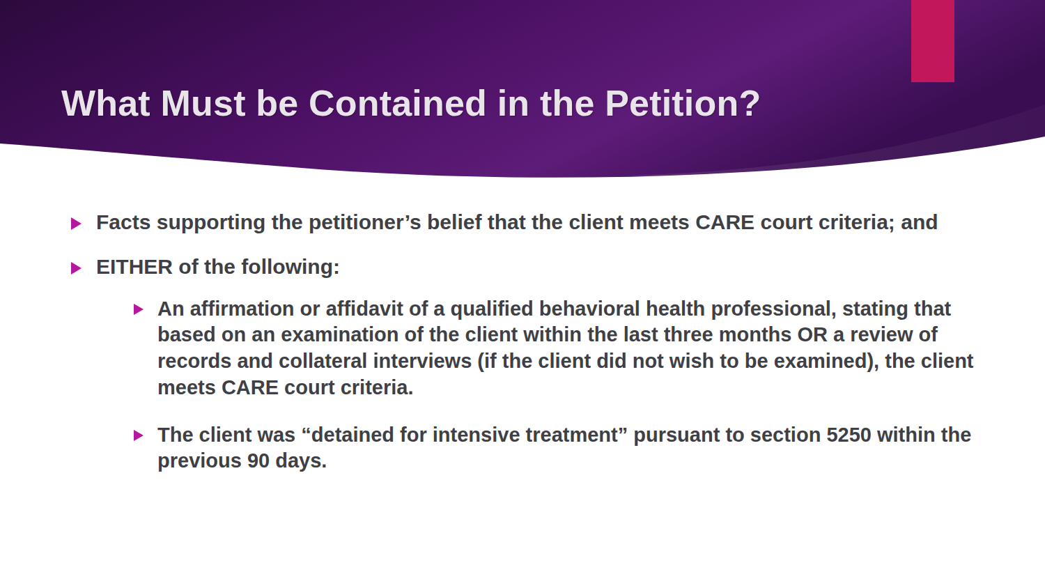What Must be Contained in the Petition?
Facts supporting the petitioner’s belief that the client meets CARE court criteria; and
EITHER of the following:
An affirmation or affidavit of a qualified behavioral health professional, stating that based on an examination of the client within the last three months OR a review of records and collateral interviews (if the client did not wish to be examined), the client meets CARE court criteria.
The client was “detained for intensive treatment” pursuant to section 5250 within the previous 90 days.